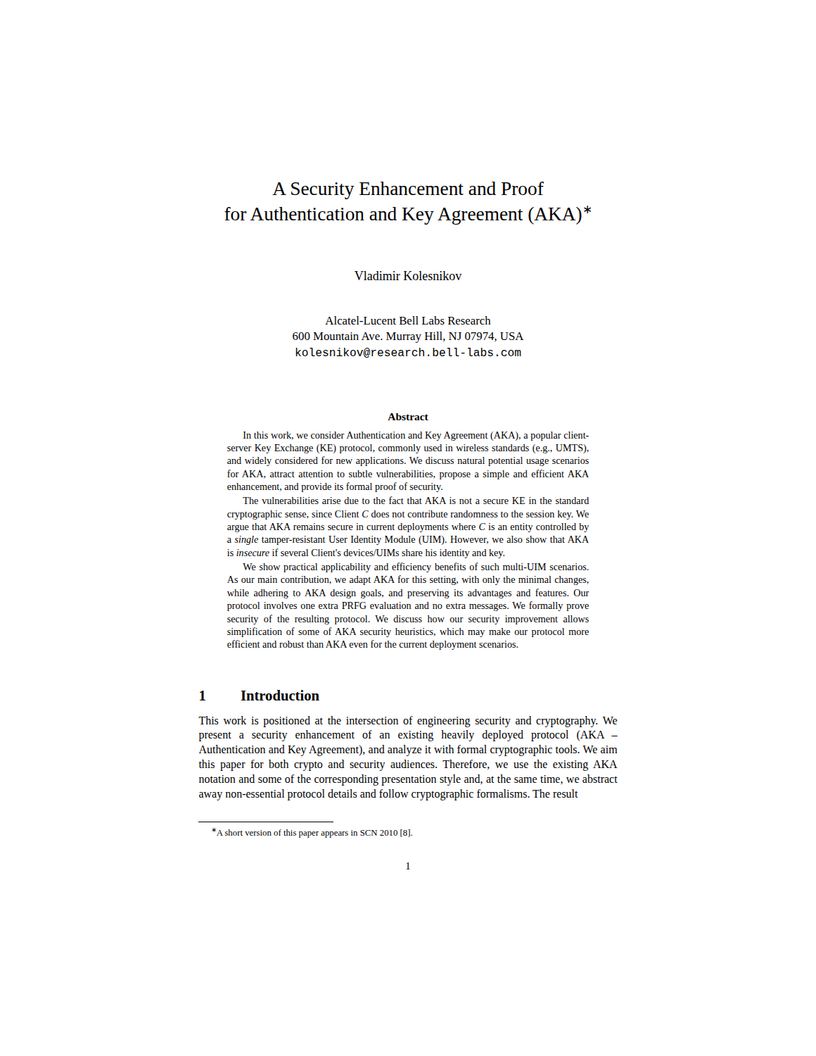A Security Enhancement and Proof
for Authentication and Key Agreement (AKA)∗
Vladimir Kolesnikov
Alcatel-Lucent Bell Labs Research
600 Mountain Ave. Murray Hill, NJ 07974, USA
kolesnikov@research.bell-labs.com
Abstract
In this work, we consider Authentication and Key Agreement (AKA), a popular client-server Key Exchange (KE) protocol, commonly used in wireless standards (e.g., UMTS), and widely considered for new applications. We discuss natural potential usage scenarios for AKA, attract attention to subtle vulnerabilities, propose a simple and efficient AKA enhancement, and provide its formal proof of security.
The vulnerabilities arise due to the fact that AKA is not a secure KE in the standard cryptographic sense, since Client C does not contribute randomness to the session key. We argue that AKA remains secure in current deployments where C is an entity controlled by a single tamper-resistant User Identity Module (UIM). However, we also show that AKA is insecure if several Client's devices/UIMs share his identity and key.
We show practical applicability and efficiency benefits of such multi-UIM scenarios. As our main contribution, we adapt AKA for this setting, with only the minimal changes, while adhering to AKA design goals, and preserving its advantages and features. Our protocol involves one extra PRFG evaluation and no extra messages. We formally prove security of the resulting protocol. We discuss how our security improvement allows simplification of some of AKA security heuristics, which may make our protocol more efficient and robust than AKA even for the current deployment scenarios.
1 Introduction
This work is positioned at the intersection of engineering security and cryptography. We present a security enhancement of an existing heavily deployed protocol (AKA – Authentication and Key Agreement), and analyze it with formal cryptographic tools. We aim this paper for both crypto and security audiences. Therefore, we use the existing AKA notation and some of the corresponding presentation style and, at the same time, we abstract away non-essential protocol details and follow cryptographic formalisms. The result
∗A short version of this paper appears in SCN 2010 [8].
1